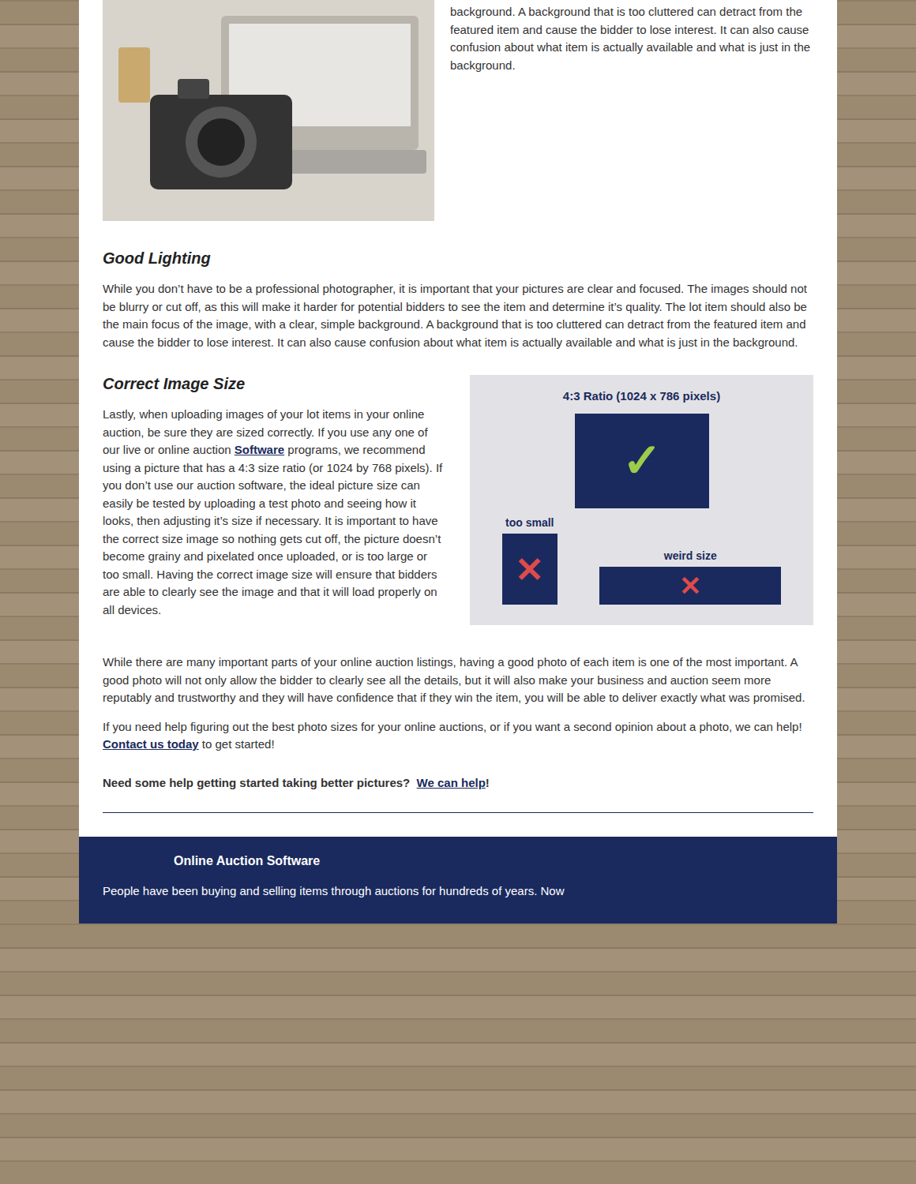background. A background that is too cluttered can detract from the featured item and cause the bidder to lose interest. It can also cause confusion about what item is actually available and what is just in the background.
Good Lighting
While you don’t have to be a professional photographer, it is important that your pictures are clear and focused. The images should not be blurry or cut off, as this will make it harder for potential bidders to see the item and determine it’s quality. The lot item should also be the main focus of the image, with a clear, simple background. A background that is too cluttered can detract from the featured item and cause the bidder to lose interest. It can also cause confusion about what item is actually available and what is just in the background.
Correct Image Size
Lastly, when uploading images of your lot items in your online auction, be sure they are sized correctly. If you use any one of our live or online auction Software programs, we recommend using a picture that has a 4:3 size ratio (or 1024 by 768 pixels). If you don’t use our auction software, the ideal picture size can easily be tested by uploading a test photo and seeing how it looks, then adjusting it’s size if necessary. It is important to have the correct size image so nothing gets cut off, the picture doesn’t become grainy and pixelated once uploaded, or is too large or too small. Having the correct image size will ensure that bidders are able to clearly see the image and that it will load properly on all devices.
4:3 Ratio (1024 x 786 pixels)
✓
too small
✕
weird size
✕
While there are many important parts of your online auction listings, having a good photo of each item is one of the most important. A good photo will not only allow the bidder to clearly see all the details, but it will also make your business and auction seem more reputably and trustworthy and they will have confidence that if they win the item, you will be able to deliver exactly what was promised.
If you need help figuring out the best photo sizes for your online auctions, or if you want a second opinion about a photo, we can help! Contact us today to get started!
Need some help getting started taking better pictures? We can help!
Online Auction Software
People have been buying and selling items through auctions for hundreds of years. Now